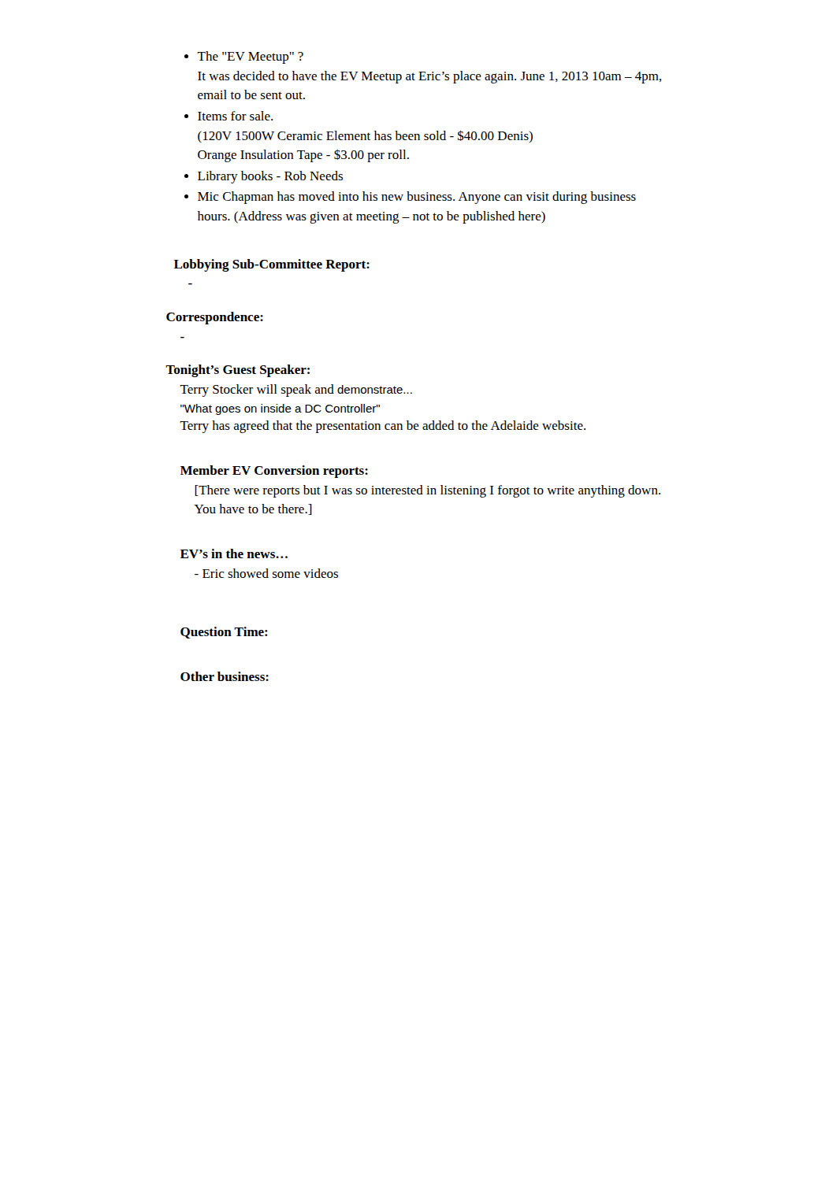The "EV Meetup" ? It was decided to have the EV Meetup at Eric’s place again. June 1, 2013 10am – 4pm, email to be sent out.
Items for sale. (120V 1500W Ceramic Element has been sold - $40.00 Denis) Orange Insulation Tape - $3.00 per roll.
Library books - Rob Needs
Mic Chapman has moved into his new business. Anyone can visit during business hours. (Address was given at meeting – not to be published here)
Lobbying Sub-Committee Report:
-
Correspondence:
-
Tonight’s Guest Speaker:
Terry Stocker will speak and demonstrate...
"What goes on inside a DC Controller"
Terry has agreed that the presentation can be added to the Adelaide website.
Member EV Conversion reports:
[There were reports but I was so interested in listening I forgot to write anything down. You have to be there.]
EV’s in the news…
- Eric showed some videos
Question Time:
Other business: